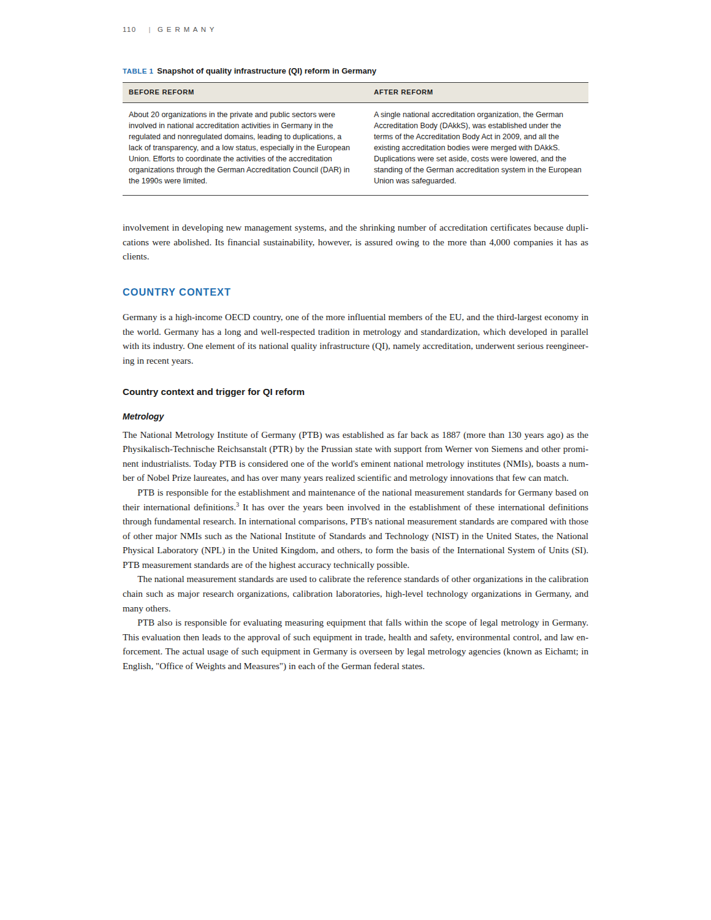110|G E R M A N Y
Table 1 Snapshot of quality infrastructure (QI) reform in Germany
| Before reform | After reform |
| --- | --- |
| About 20 organizations in the private and public sectors were involved in national accreditation activities in Germany in the regulated and nonregulated domains, leading to duplications, a lack of transparency, and a low status, especially in the European Union. Efforts to coordinate the activities of the accreditation organizations through the German Accreditation Council (DAR) in the 1990s were limited. | A single national accreditation organization, the German Accreditation Body (DAkkS), was established under the terms of the Accreditation Body Act in 2009, and all the existing accreditation bodies were merged with DAkkS. Duplications were set aside, costs were lowered, and the standing of the German accreditation system in the European Union was safeguarded. |
involvement in developing new management systems, and the shrinking number of accreditation certificates because duplications were abolished. Its financial sustainability, however, is assured owing to the more than 4,000 companies it has as clients.
Country Context
Germany is a high-income OECD country, one of the more influential members of the EU, and the third-largest economy in the world. Germany has a long and well-respected tradition in metrology and standardization, which developed in parallel with its industry. One element of its national quality infrastructure (QI), namely accreditation, underwent serious reengineering in recent years.
Country context and trigger for QI reform
Metrology
The National Metrology Institute of Germany (PTB) was established as far back as 1887 (more than 130 years ago) as the Physikalisch-Technische Reichsanstalt (PTR) by the Prussian state with support from Werner von Siemens and other prominent industrialists. Today PTB is considered one of the world's eminent national metrology institutes (NMIs), boasts a number of Nobel Prize laureates, and has over many years realized scientific and metrology innovations that few can match.
PTB is responsible for the establishment and maintenance of the national measurement standards for Germany based on their international definitions.3 It has over the years been involved in the establishment of these international definitions through fundamental research. In international comparisons, PTB's national measurement standards are compared with those of other major NMIs such as the National Institute of Standards and Technology (NIST) in the United States, the National Physical Laboratory (NPL) in the United Kingdom, and others, to form the basis of the International System of Units (SI). PTB measurement standards are of the highest accuracy technically possible.
The national measurement standards are used to calibrate the reference standards of other organizations in the calibration chain such as major research organizations, calibration laboratories, high-level technology organizations in Germany, and many others.
PTB also is responsible for evaluating measuring equipment that falls within the scope of legal metrology in Germany. This evaluation then leads to the approval of such equipment in trade, health and safety, environmental control, and law enforcement. The actual usage of such equipment in Germany is overseen by legal metrology agencies (known as Eichamt; in English, "Office of Weights and Measures") in each of the German federal states.